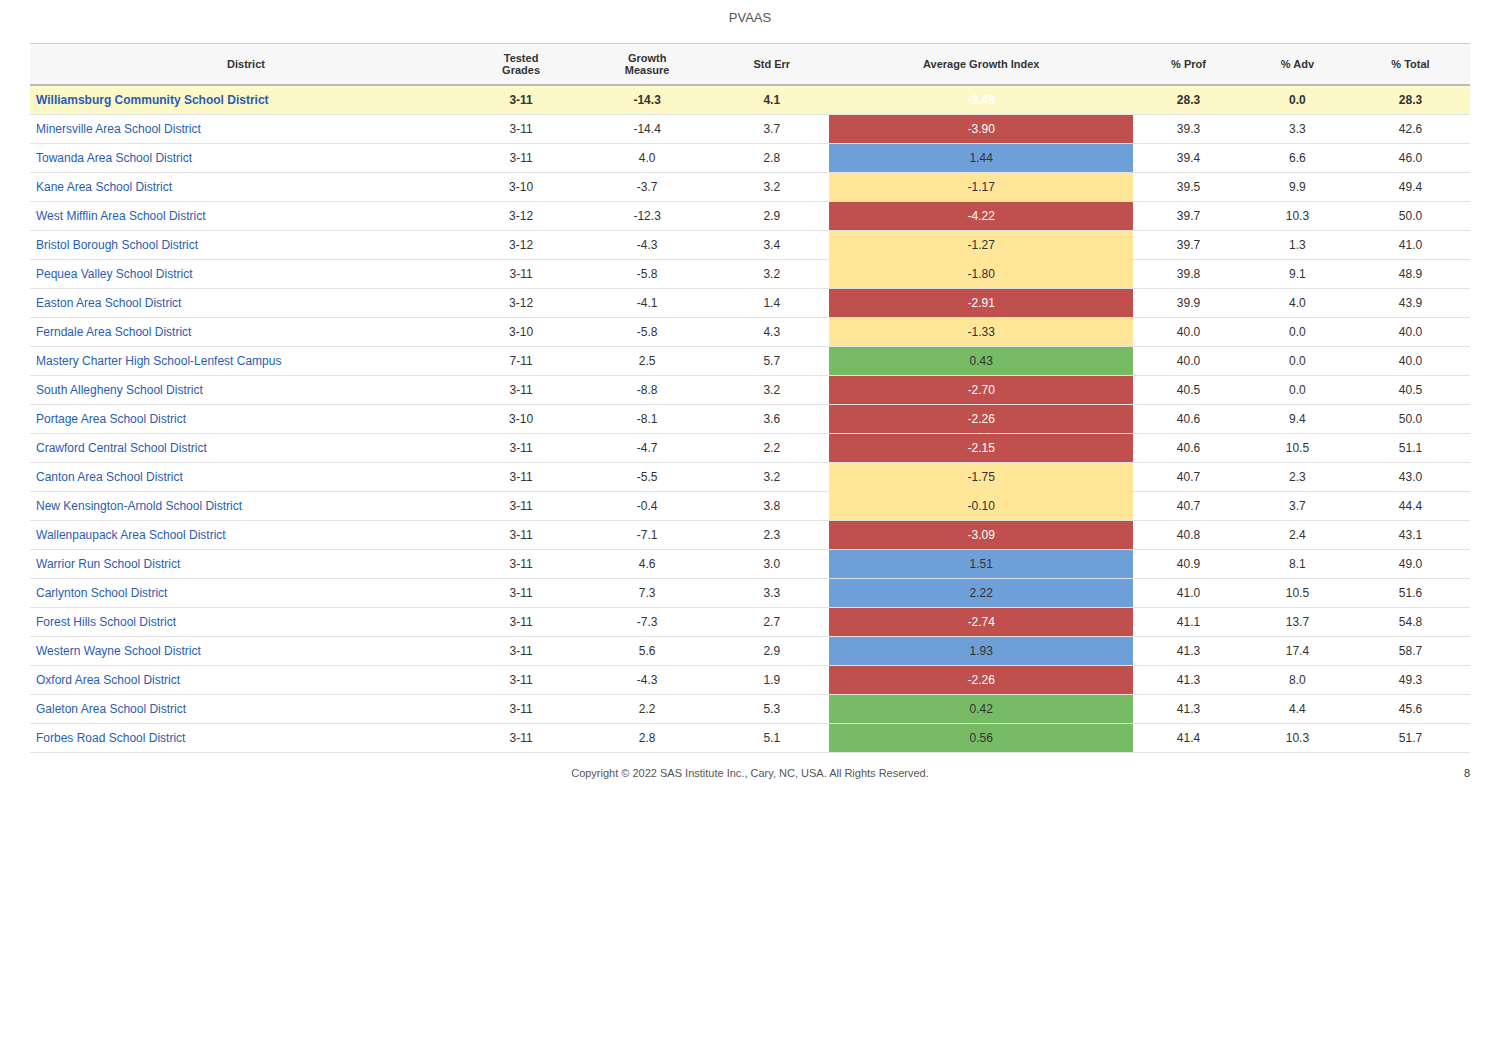PVAAS
| District | Tested Grades | Growth Measure | Std Err | Average Growth Index | % Prof | % Adv | % Total |
| --- | --- | --- | --- | --- | --- | --- | --- |
| Williamsburg Community School District | 3-11 | -14.3 | 4.1 | -3.48 | 28.3 | 0.0 | 28.3 |
| Minersville Area School District | 3-11 | -14.4 | 3.7 | -3.90 | 39.3 | 3.3 | 42.6 |
| Towanda Area School District | 3-11 | 4.0 | 2.8 | 1.44 | 39.4 | 6.6 | 46.0 |
| Kane Area School District | 3-10 | -3.7 | 3.2 | -1.17 | 39.5 | 9.9 | 49.4 |
| West Mifflin Area School District | 3-12 | -12.3 | 2.9 | -4.22 | 39.7 | 10.3 | 50.0 |
| Bristol Borough School District | 3-12 | -4.3 | 3.4 | -1.27 | 39.7 | 1.3 | 41.0 |
| Pequea Valley School District | 3-11 | -5.8 | 3.2 | -1.80 | 39.8 | 9.1 | 48.9 |
| Easton Area School District | 3-12 | -4.1 | 1.4 | -2.91 | 39.9 | 4.0 | 43.9 |
| Ferndale Area School District | 3-10 | -5.8 | 4.3 | -1.33 | 40.0 | 0.0 | 40.0 |
| Mastery Charter High School-Lenfest Campus | 7-11 | 2.5 | 5.7 | 0.43 | 40.0 | 0.0 | 40.0 |
| South Allegheny School District | 3-11 | -8.8 | 3.2 | -2.70 | 40.5 | 0.0 | 40.5 |
| Portage Area School District | 3-10 | -8.1 | 3.6 | -2.26 | 40.6 | 9.4 | 50.0 |
| Crawford Central School District | 3-11 | -4.7 | 2.2 | -2.15 | 40.6 | 10.5 | 51.1 |
| Canton Area School District | 3-11 | -5.5 | 3.2 | -1.75 | 40.7 | 2.3 | 43.0 |
| New Kensington-Arnold School District | 3-11 | -0.4 | 3.8 | -0.10 | 40.7 | 3.7 | 44.4 |
| Wallenpaupack Area School District | 3-11 | -7.1 | 2.3 | -3.09 | 40.8 | 2.4 | 43.1 |
| Warrior Run School District | 3-11 | 4.6 | 3.0 | 1.51 | 40.9 | 8.1 | 49.0 |
| Carlynton School District | 3-11 | 7.3 | 3.3 | 2.22 | 41.0 | 10.5 | 51.6 |
| Forest Hills School District | 3-11 | -7.3 | 2.7 | -2.74 | 41.1 | 13.7 | 54.8 |
| Western Wayne School District | 3-11 | 5.6 | 2.9 | 1.93 | 41.3 | 17.4 | 58.7 |
| Oxford Area School District | 3-11 | -4.3 | 1.9 | -2.26 | 41.3 | 8.0 | 49.3 |
| Galeton Area School District | 3-11 | 2.2 | 5.3 | 0.42 | 41.3 | 4.4 | 45.6 |
| Forbes Road School District | 3-11 | 2.8 | 5.1 | 0.56 | 41.4 | 10.3 | 51.7 |
Copyright © 2022 SAS Institute Inc., Cary, NC, USA. All Rights Reserved. 8